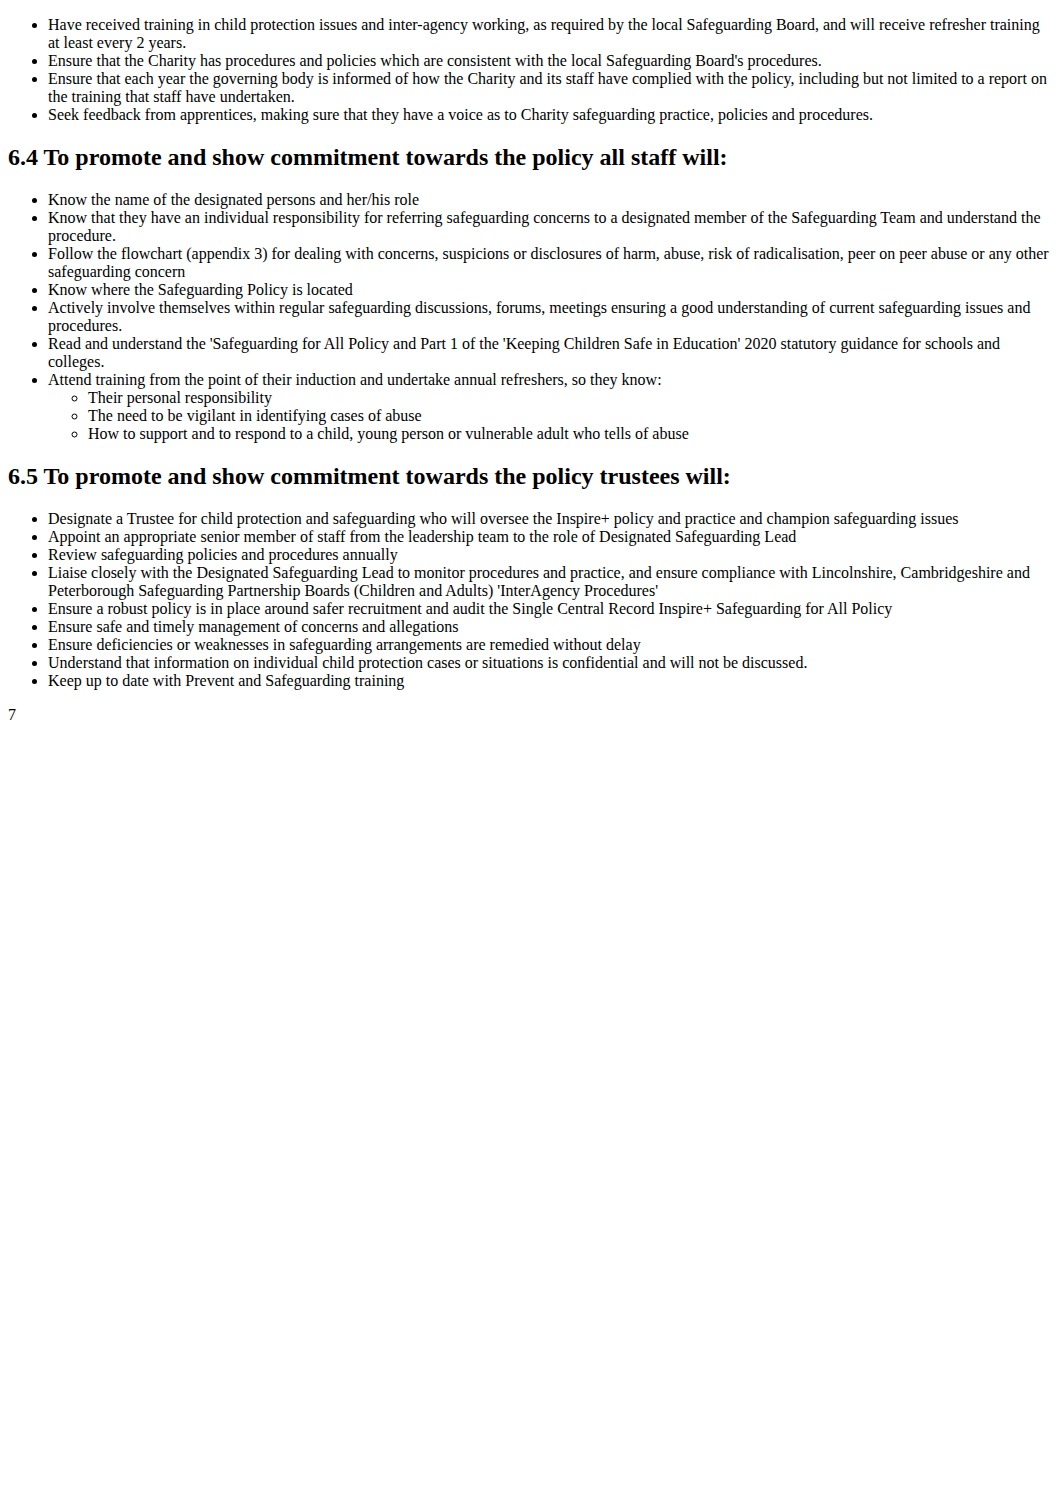Have received training in child protection issues and inter-agency working, as required by the local Safeguarding Board, and will receive refresher training at least every 2 years.
Ensure that the Charity has procedures and policies which are consistent with the local Safeguarding Board's procedures.
Ensure that each year the governing body is informed of how the Charity and its staff have complied with the policy, including but not limited to a report on the training that staff have undertaken.
Seek feedback from apprentices, making sure that they have a voice as to Charity safeguarding practice, policies and procedures.
6.4 To promote and show commitment towards the policy all staff will:
Know the name of the designated persons and her/his role
Know that they have an individual responsibility for referring safeguarding concerns to a designated member of the Safeguarding Team and understand the procedure.
Follow the flowchart (appendix 3) for dealing with concerns, suspicions or disclosures of harm, abuse, risk of radicalisation, peer on peer abuse or any other safeguarding concern
Know where the Safeguarding Policy is located
Actively involve themselves within regular safeguarding discussions, forums, meetings ensuring a good understanding of current safeguarding issues and procedures.
Read and understand the 'Safeguarding for All Policy and Part 1 of the 'Keeping Children Safe in Education' 2020 statutory guidance for schools and colleges.
Attend training from the point of their induction and undertake annual refreshers, so they know:
Their personal responsibility
The need to be vigilant in identifying cases of abuse
How to support and to respond to a child, young person or vulnerable adult who tells of abuse
6.5 To promote and show commitment towards the policy trustees will:
Designate a Trustee for child protection and safeguarding who will oversee the Inspire+ policy and practice and champion safeguarding issues
Appoint an appropriate senior member of staff from the leadership team to the role of Designated Safeguarding Lead
Review safeguarding policies and procedures annually
Liaise closely with the Designated Safeguarding Lead to monitor procedures and practice, and ensure compliance with Lincolnshire, Cambridgeshire and Peterborough Safeguarding Partnership Boards (Children and Adults) 'InterAgency Procedures'
Ensure a robust policy is in place around safer recruitment and audit the Single Central Record Inspire+ Safeguarding for All Policy
Ensure safe and timely management of concerns and allegations
Ensure deficiencies or weaknesses in safeguarding arrangements are remedied without delay
Understand that information on individual child protection cases or situations is confidential and will not be discussed.
Keep up to date with Prevent and Safeguarding training
7